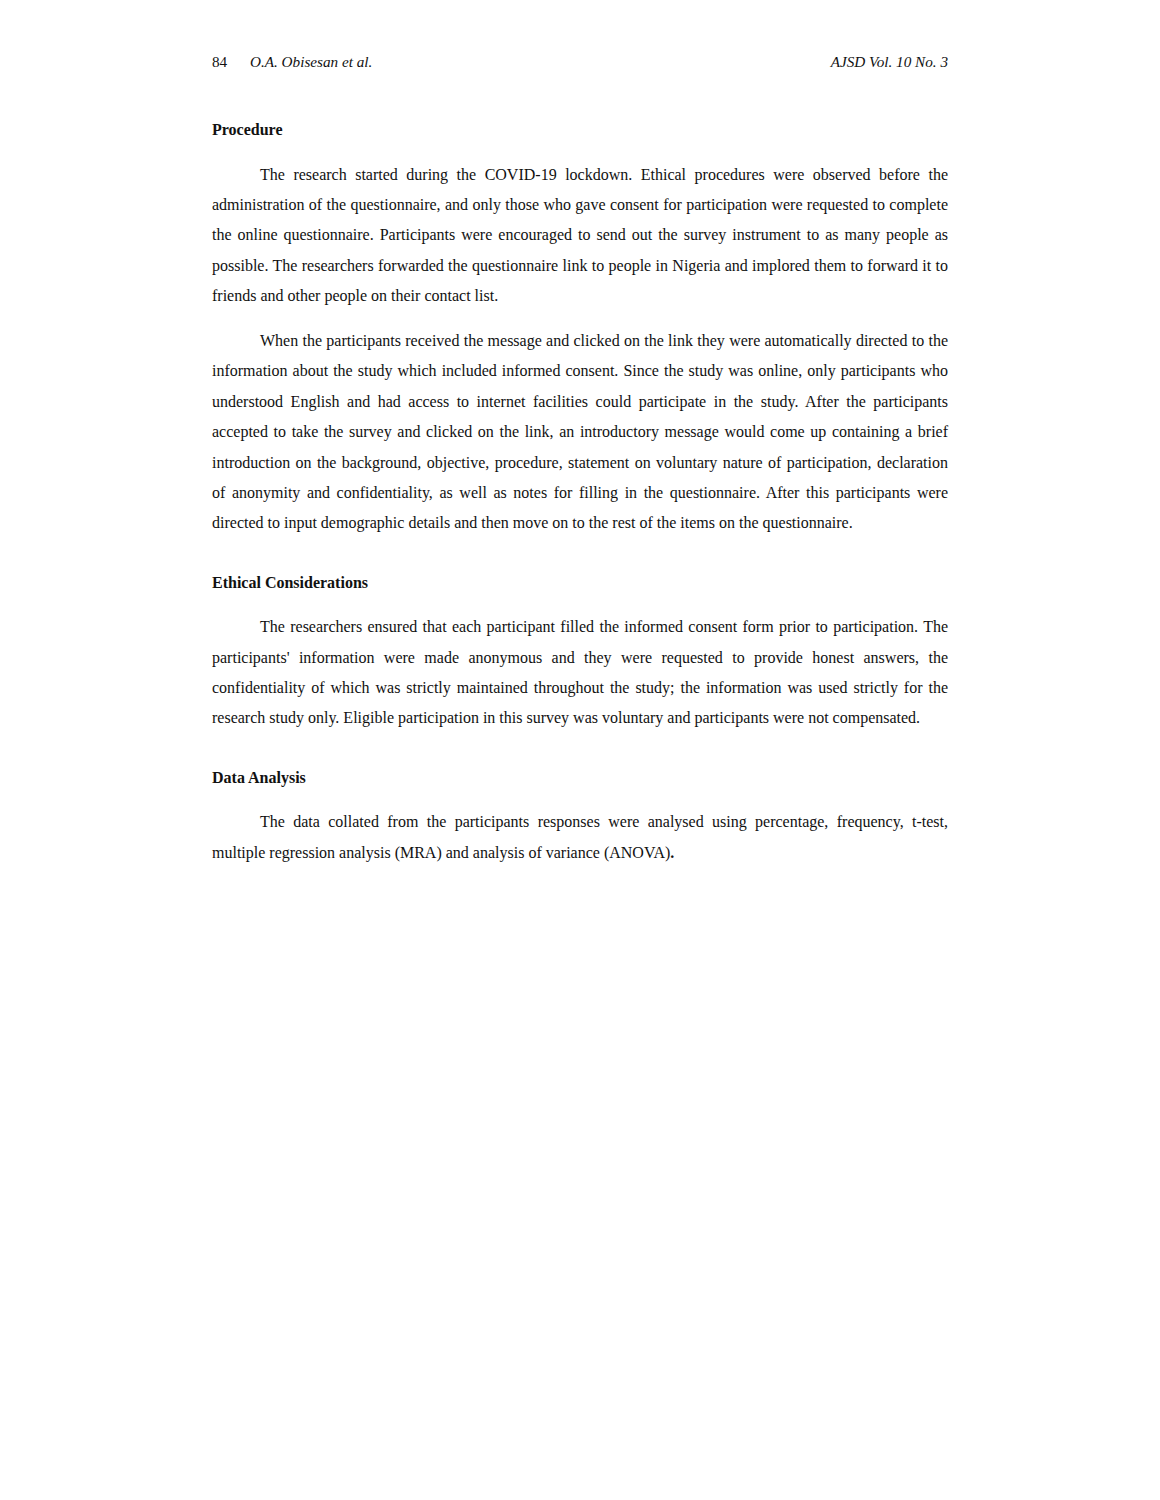84 O.A. Obisesan et al. AJSD Vol. 10 No. 3
Procedure
The research started during the COVID-19 lockdown. Ethical procedures were observed before the administration of the questionnaire, and only those who gave consent for participation were requested to complete the online questionnaire. Participants were encouraged to send out the survey instrument to as many people as possible. The researchers forwarded the questionnaire link to people in Nigeria and implored them to forward it to friends and other people on their contact list.
When the participants received the message and clicked on the link they were automatically directed to the information about the study which included informed consent. Since the study was online, only participants who understood English and had access to internet facilities could participate in the study. After the participants accepted to take the survey and clicked on the link, an introductory message would come up containing a brief introduction on the background, objective, procedure, statement on voluntary nature of participation, declaration of anonymity and confidentiality, as well as notes for filling in the questionnaire. After this participants were directed to input demographic details and then move on to the rest of the items on the questionnaire.
Ethical Considerations
The researchers ensured that each participant filled the informed consent form prior to participation. The participants' information were made anonymous and they were requested to provide honest answers, the confidentiality of which was strictly maintained throughout the study; the information was used strictly for the research study only. Eligible participation in this survey was voluntary and participants were not compensated.
Data Analysis
The data collated from the participants responses were analysed using percentage, frequency, t-test, multiple regression analysis (MRA) and analysis of variance (ANOVA).